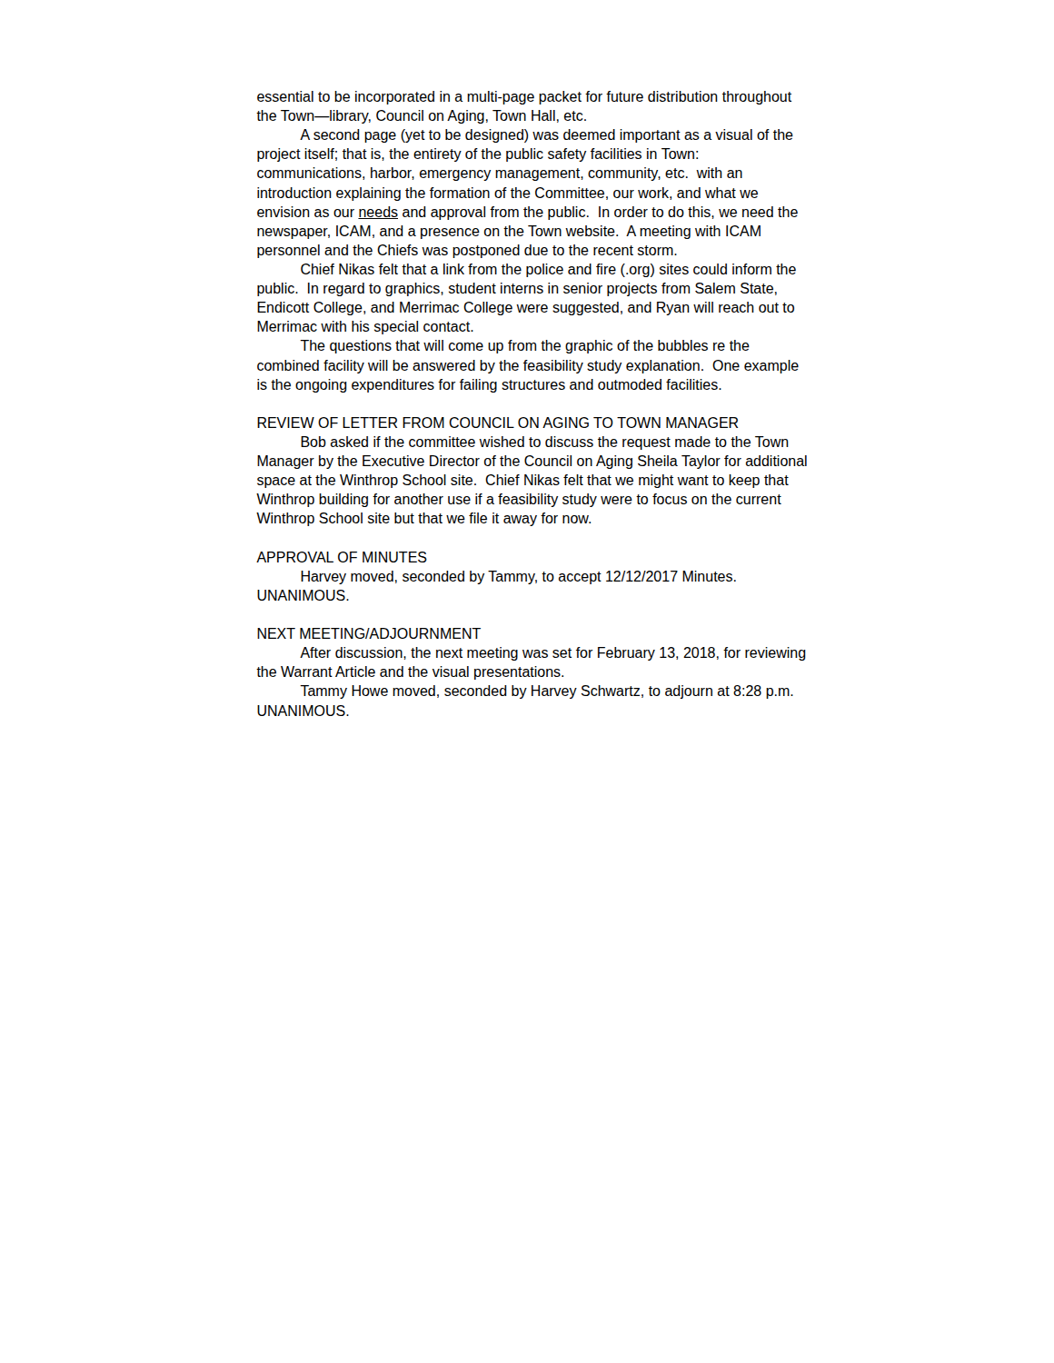essential to be incorporated in a multi-page packet for future distribution throughout the Town—library, Council on Aging, Town Hall, etc.
A second page (yet to be designed) was deemed important as a visual of the project itself; that is, the entirety of the public safety facilities in Town: communications, harbor, emergency management, community, etc. with an introduction explaining the formation of the Committee, our work, and what we envision as our needs and approval from the public. In order to do this, we need the newspaper, ICAM, and a presence on the Town website. A meeting with ICAM personnel and the Chiefs was postponed due to the recent storm.
Chief Nikas felt that a link from the police and fire (.org) sites could inform the public. In regard to graphics, student interns in senior projects from Salem State, Endicott College, and Merrimac College were suggested, and Ryan will reach out to Merrimac with his special contact.
The questions that will come up from the graphic of the bubbles re the combined facility will be answered by the feasibility study explanation. One example is the ongoing expenditures for failing structures and outmoded facilities.
REVIEW OF LETTER FROM COUNCIL ON AGING TO TOWN MANAGER
Bob asked if the committee wished to discuss the request made to the Town Manager by the Executive Director of the Council on Aging Sheila Taylor for additional space at the Winthrop School site. Chief Nikas felt that we might want to keep that Winthrop building for another use if a feasibility study were to focus on the current Winthrop School site but that we file it away for now.
APPROVAL OF MINUTES
Harvey moved, seconded by Tammy, to accept 12/12/2017 Minutes. UNANIMOUS.
NEXT MEETING/ADJOURNMENT
After discussion, the next meeting was set for February 13, 2018, for reviewing the Warrant Article and the visual presentations.
Tammy Howe moved, seconded by Harvey Schwartz, to adjourn at 8:28 p.m. UNANIMOUS.